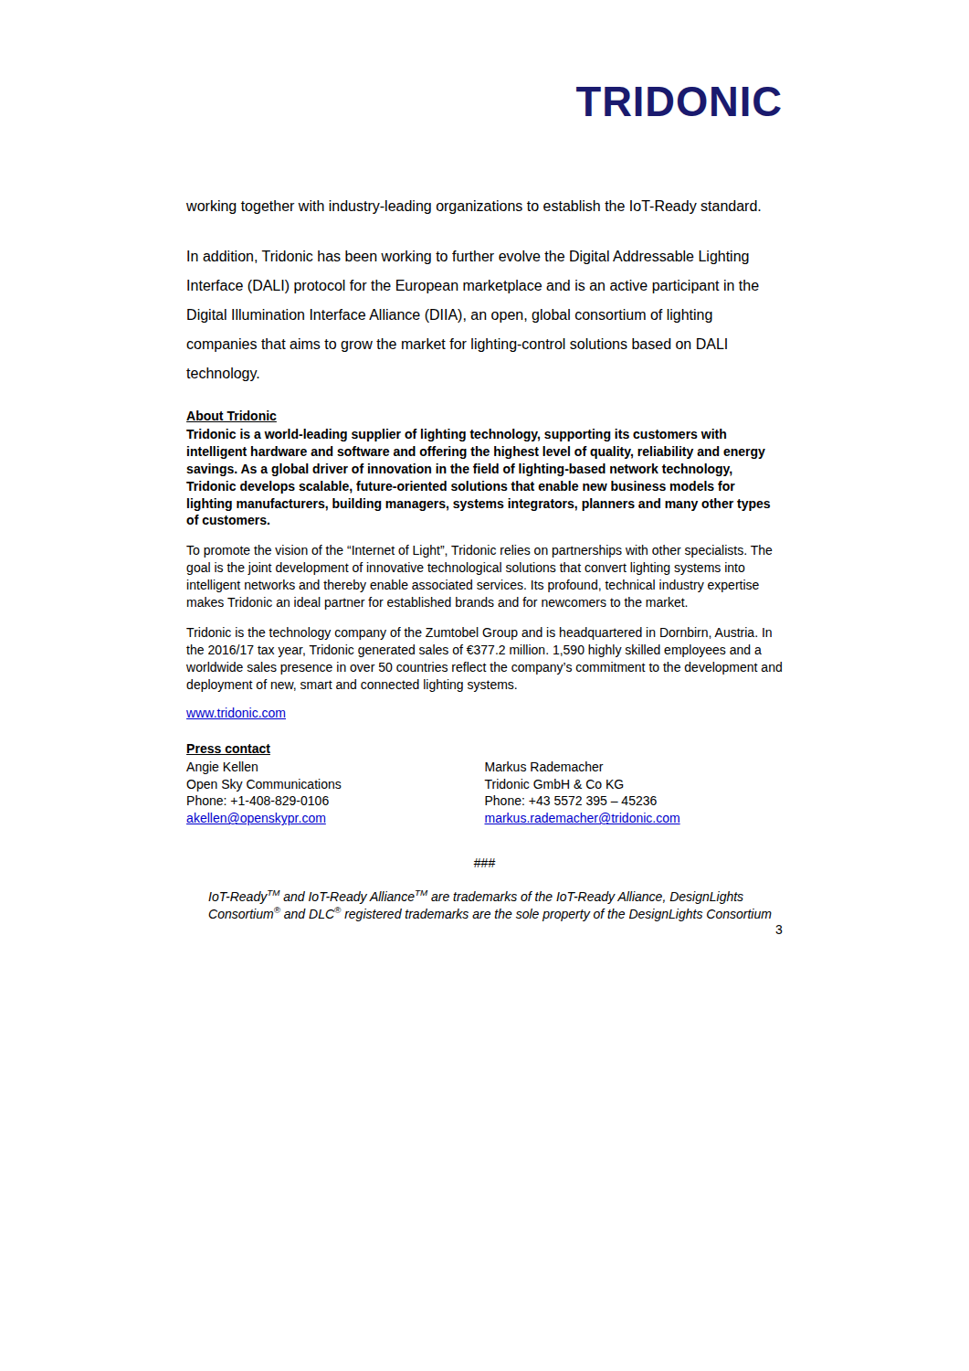TRIDONIC
working together with industry-leading organizations to establish the IoT-Ready standard.
In addition, Tridonic has been working to further evolve the Digital Addressable Lighting Interface (DALI) protocol for the European marketplace and is an active participant in the Digital Illumination Interface Alliance (DIIA), an open, global consortium of lighting companies that aims to grow the market for lighting-control solutions based on DALI technology.
About Tridonic
Tridonic is a world-leading supplier of lighting technology, supporting its customers with intelligent hardware and software and offering the highest level of quality, reliability and energy savings. As a global driver of innovation in the field of lighting-based network technology, Tridonic develops scalable, future-oriented solutions that enable new business models for lighting manufacturers, building managers, systems integrators, planners and many other types of customers.
To promote the vision of the “Internet of Light”, Tridonic relies on partnerships with other specialists. The goal is the joint development of innovative technological solutions that convert lighting systems into intelligent networks and thereby enable associated services. Its profound, technical industry expertise makes Tridonic an ideal partner for established brands and for newcomers to the market.
Tridonic is the technology company of the Zumtobel Group and is headquartered in Dornbirn, Austria. In the 2016/17 tax year, Tridonic generated sales of €377.2 million. 1,590 highly skilled employees and a worldwide sales presence in over 50 countries reflect the company’s commitment to the development and deployment of new, smart and connected lighting systems.
www.tridonic.com
Press contact
| Angie Kellen | Markus Rademacher |
| Open Sky Communications | Tridonic GmbH & Co KG |
| Phone: +1-408-829-0106 | Phone: +43 5572 395 – 45236 |
| akellen@openskypr.com | markus.rademacher@tridonic.com |
###
IoT-ReadyTM and IoT-Ready AllianceTM are trademarks of the IoT-Ready Alliance, DesignLights Consortium® and DLC® registered trademarks are the sole property of the DesignLights Consortium
3